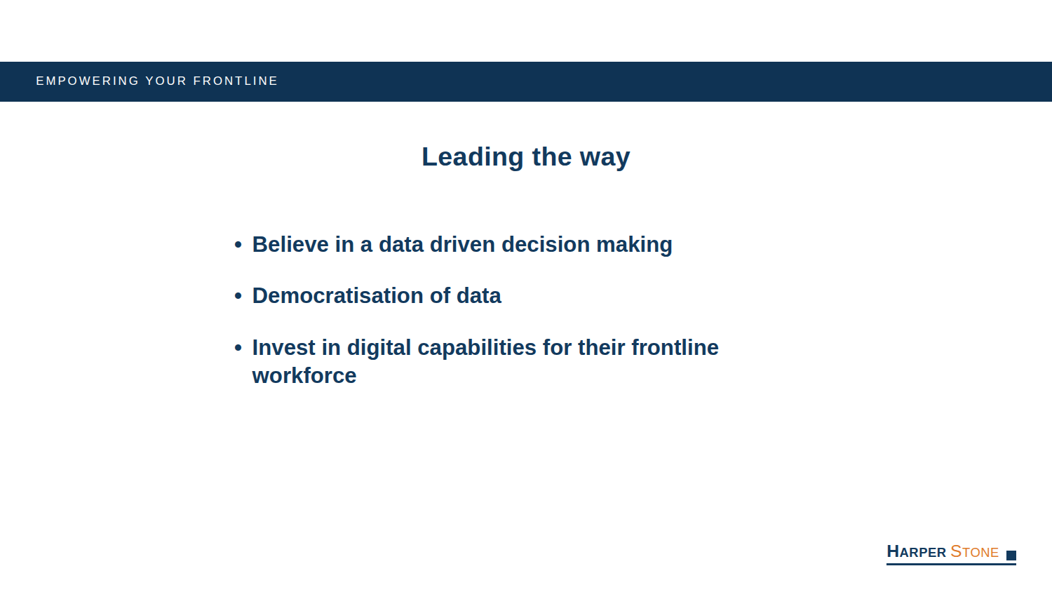Empowering your frontline
Leading the way
Believe in a data driven decision making
Democratisation of data
Invest in digital capabilities for their frontline workforce
HARPER STONE